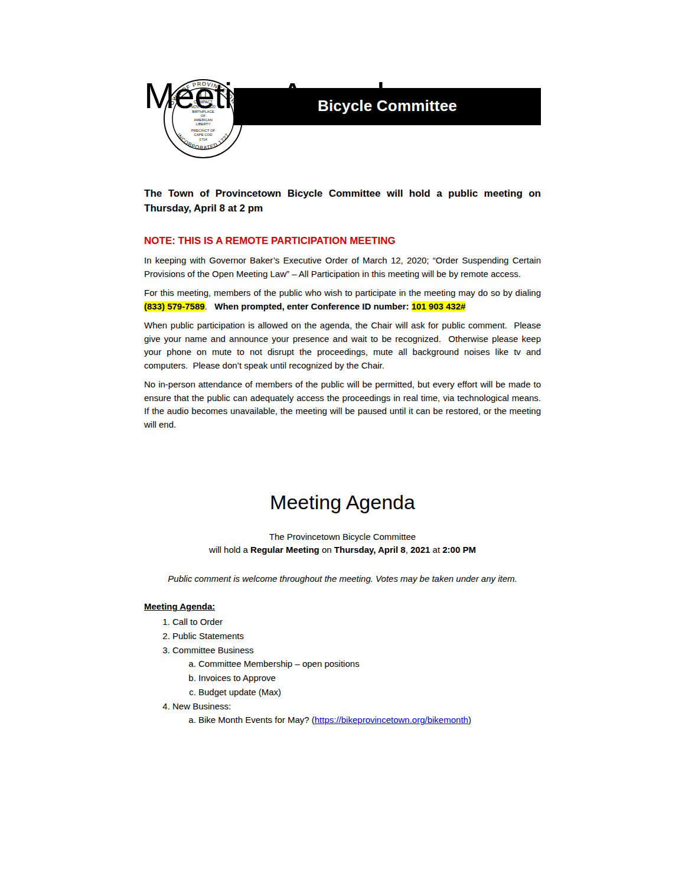TOWN OF PROVINCETOWN INCORPORATED 1727 COMPACT NOV. 11, 1620 BIRTHPLACE OF AMERICAN LIBERTY PRECINCT OF CAPE COD 1714
Bicycle Committee
Meeting Agenda
The Town of Provincetown Bicycle Committee will hold a public meeting on Thursday, April 8 at 2 pm
NOTE: THIS IS A REMOTE PARTICIPATION MEETING
In keeping with Governor Baker’s Executive Order of March 12, 2020; “Order Suspending Certain Provisions of the Open Meeting Law” – All Participation in this meeting will be by remote access.
For this meeting, members of the public who wish to participate in the meeting may do so by dialing (833) 579-7589. When prompted, enter Conference ID number: 101 903 432#
When public participation is allowed on the agenda, the Chair will ask for public comment. Please give your name and announce your presence and wait to be recognized. Otherwise please keep your phone on mute to not disrupt the proceedings, mute all background noises like tv and computers. Please don’t speak until recognized by the Chair.
No in-person attendance of members of the public will be permitted, but every effort will be made to ensure that the public can adequately access the proceedings in real time, via technological means. If the audio becomes unavailable, the meeting will be paused until it can be restored, or the meeting will end.
Meeting Agenda
The Provincetown Bicycle Committee
will hold a Regular Meeting on Thursday, April 8, 2021 at 2:00 PM
Public comment is welcome throughout the meeting. Votes may be taken under any item.
Meeting Agenda:
Call to Order
Public Statements
Committee Business
Committee Membership – open positions
Invoices to Approve
Budget update (Max)
New Business:
Bike Month Events for May? (https://bikeprovincetown.org/bikemonth)